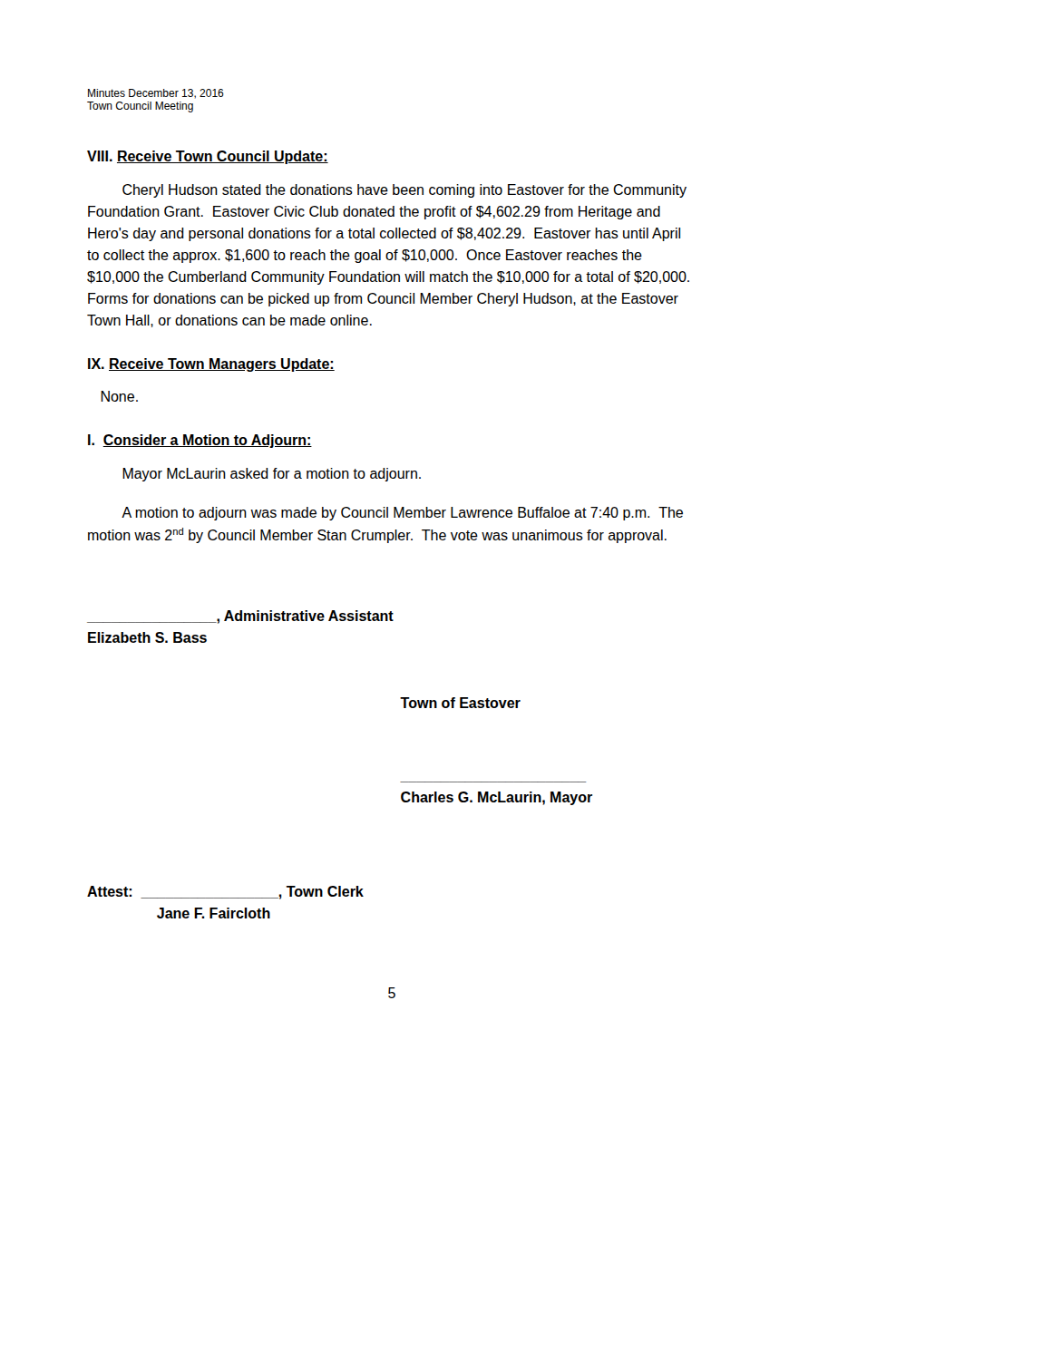Minutes December 13, 2016
Town Council Meeting
VIII. Receive Town Council Update:
Cheryl Hudson stated the donations have been coming into Eastover for the Community Foundation Grant. Eastover Civic Club donated the profit of $4,602.29 from Heritage and Hero's day and personal donations for a total collected of $8,402.29. Eastover has until April to collect the approx. $1,600 to reach the goal of $10,000. Once Eastover reaches the $10,000 the Cumberland Community Foundation will match the $10,000 for a total of $20,000. Forms for donations can be picked up from Council Member Cheryl Hudson, at the Eastover Town Hall, or donations can be made online.
IX. Receive Town Managers Update:
None.
I. Consider a Motion to Adjourn:
Mayor McLaurin asked for a motion to adjourn.
A motion to adjourn was made by Council Member Lawrence Buffaloe at 7:40 p.m. The motion was 2nd by Council Member Stan Crumpler. The vote was unanimous for approval.
________________, Administrative Assistant
Elizabeth S. Bass
Town of Eastover
_______________________
Charles G. McLaurin, Mayor
Attest: _________________, Town Clerk
Jane F. Faircloth
5